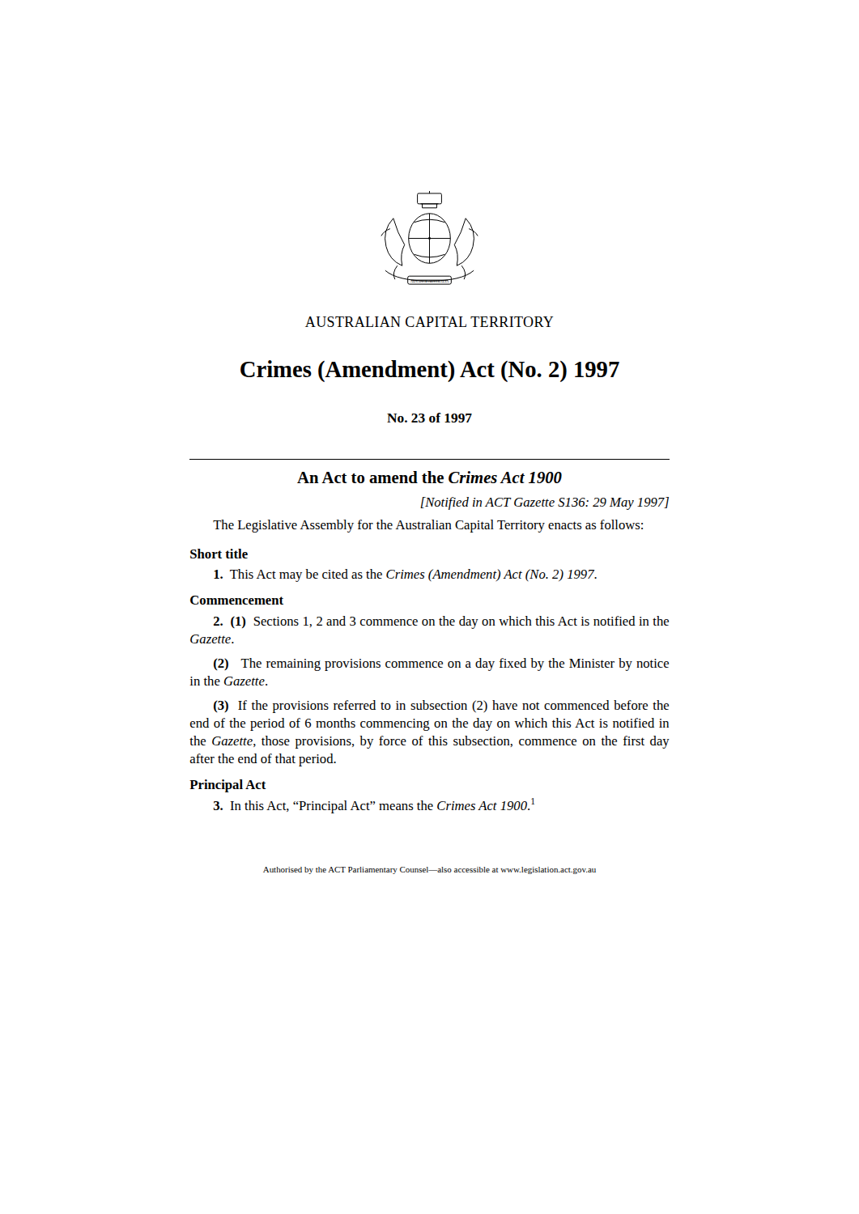AUSTRALIAN CAPITAL TERRITORY
Crimes (Amendment) Act (No. 2) 1997
No. 23 of 1997
An Act to amend the Crimes Act 1900
[Notified in ACT Gazette S136: 29 May 1997]
The Legislative Assembly for the Australian Capital Territory enacts as follows:
Short title
1. This Act may be cited as the Crimes (Amendment) Act (No. 2) 1997.
Commencement
2. (1) Sections 1, 2 and 3 commence on the day on which this Act is notified in the Gazette.
(2) The remaining provisions commence on a day fixed by the Minister by notice in the Gazette.
(3) If the provisions referred to in subsection (2) have not commenced before the end of the period of 6 months commencing on the day on which this Act is notified in the Gazette, those provisions, by force of this subsection, commence on the first day after the end of that period.
Principal Act
3. In this Act, “Principal Act” means the Crimes Act 1900.1
Authorised by the ACT Parliamentary Counsel—also accessible at www.legislation.act.gov.au